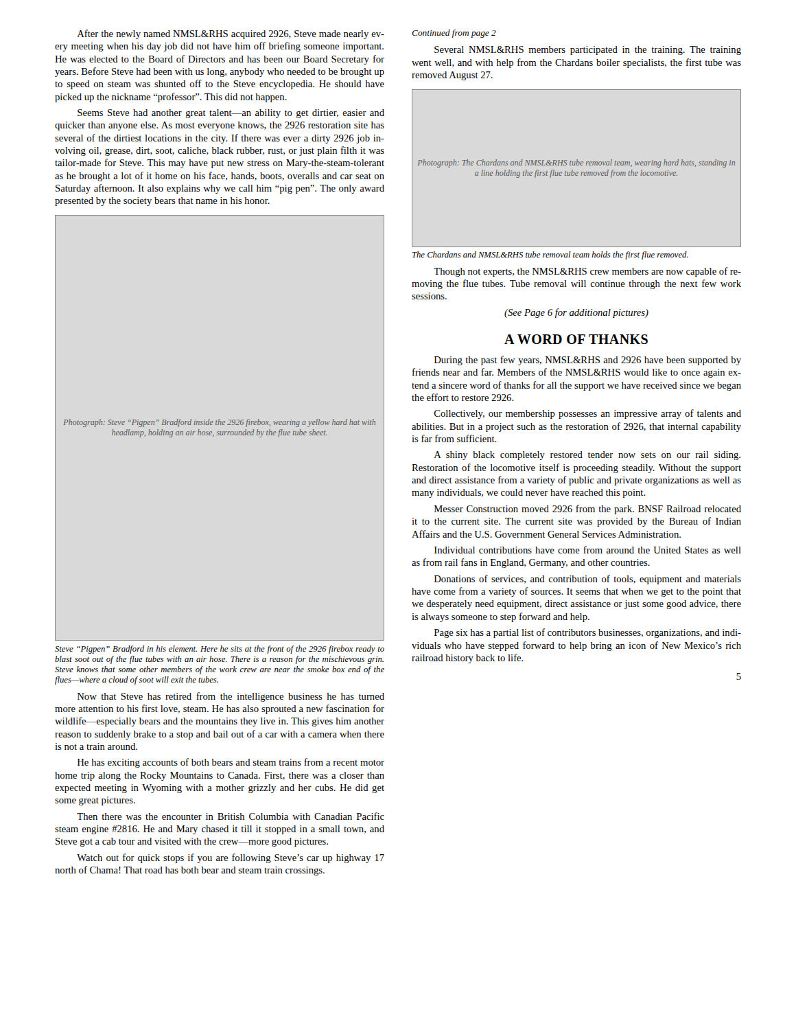After the newly named NMSL&RHS acquired 2926, Steve made nearly every meeting when his day job did not have him off briefing someone important. He was elected to the Board of Directors and has been our Board Secretary for years. Before Steve had been with us long, anybody who needed to be brought up to speed on steam was shunted off to the Steve encyclopedia. He should have picked up the nickname “professor”. This did not happen.
Seems Steve had another great talent—an ability to get dirtier, easier and quicker than anyone else. As most everyone knows, the 2926 restoration site has several of the dirtiest locations in the city. If there was ever a dirty 2926 job involving oil, grease, dirt, soot, caliche, black rubber, rust, or just plain filth it was tailor-made for Steve. This may have put new stress on Mary-the-steam-tolerant as he brought a lot of it home on his face, hands, boots, overalls and car seat on Saturday afternoon. It also explains why we call him “pig pen”. The only award presented by the society bears that name in his honor.
Photograph: Steve “Pigpen” Bradford inside the 2926 firebox, wearing a yellow hard hat with headlamp, holding an air hose, surrounded by the flue tube sheet.
Steve “Pigpen” Bradford in his element. Here he sits at the front of the 2926 firebox ready to blast soot out of the flue tubes with an air hose. There is a reason for the mischievous grin. Steve knows that some other members of the work crew are near the smoke box end of the flues—where a cloud of soot will exit the tubes.
Now that Steve has retired from the intelligence business he has turned more attention to his first love, steam. He has also sprouted a new fascination for wildlife—especially bears and the mountains they live in. This gives him another reason to suddenly brake to a stop and bail out of a car with a camera when there is not a train around.
He has exciting accounts of both bears and steam trains from a recent motor home trip along the Rocky Mountains to Canada. First, there was a closer than expected meeting in Wyoming with a mother grizzly and her cubs. He did get some great pictures.
Then there was the encounter in British Columbia with Canadian Pacific steam engine #2816. He and Mary chased it till it stopped in a small town, and Steve got a cab tour and visited with the crew—more good pictures.
Watch out for quick stops if you are following Steve’s car up highway 17 north of Chama! That road has both bear and steam train crossings.
Continued from page 2
Several NMSL&RHS members participated in the training. The training went well, and with help from the Chardans boiler specialists, the first tube was removed August 27.
Photograph: The Chardans and NMSL&RHS tube removal team, wearing hard hats, standing in a line holding the first flue tube removed from the locomotive.
The Chardans and NMSL&RHS tube removal team holds the first flue removed.
Though not experts, the NMSL&RHS crew members are now capable of removing the flue tubes. Tube removal will continue through the next few work sessions.
(See Page 6 for additional pictures)
A WORD OF THANKS
During the past few years, NMSL&RHS and 2926 have been supported by friends near and far. Members of the NMSL&RHS would like to once again extend a sincere word of thanks for all the support we have received since we began the effort to restore 2926.
Collectively, our membership possesses an impressive array of talents and abilities. But in a project such as the restoration of 2926, that internal capability is far from sufficient.
A shiny black completely restored tender now sets on our rail siding. Restoration of the locomotive itself is proceeding steadily. Without the support and direct assistance from a variety of public and private organizations as well as many individuals, we could never have reached this point.
Messer Construction moved 2926 from the park. BNSF Railroad relocated it to the current site. The current site was provided by the Bureau of Indian Affairs and the U.S. Government General Services Administration.
Individual contributions have come from around the United States as well as from rail fans in England, Germany, and other countries.
Donations of services, and contribution of tools, equipment and materials have come from a variety of sources. It seems that when we get to the point that we desperately need equipment, direct assistance or just some good advice, there is always someone to step forward and help.
Page six has a partial list of contributors businesses, organizations, and individuals who have stepped forward to help bring an icon of New Mexico’s rich railroad history back to life.
5